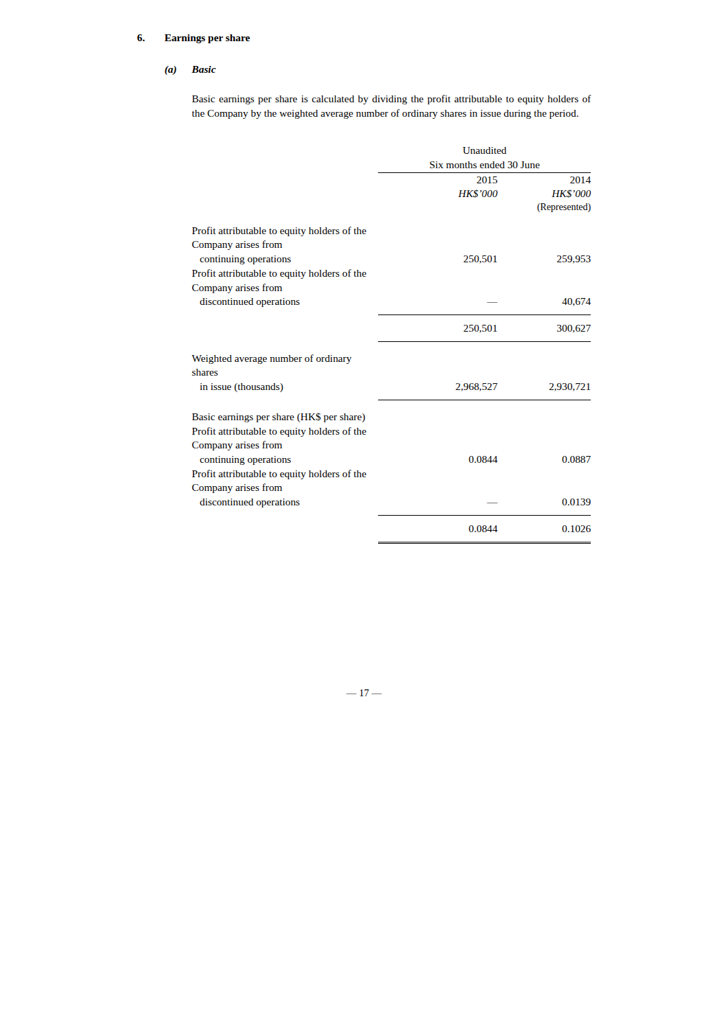6.
Earnings per share
(a)
Basic
Basic earnings per share is calculated by dividing the profit attributable to equity holders of the Company by the weighted average number of ordinary shares in issue during the period.
| | Unaudited |
| | Six months ended 30 June |
| | 2015 | 2014 |
| | HK$’000 | HK$’000 |
| | | (Represented) |
| Profit attributable to equity holders of the Company arises from | | |
| continuing operations | 250,501 | 259,953 |
| Profit attributable to equity holders of the Company arises from | | |
| discontinued operations | — | 40,674 |
| | 250,501 | 300,627 |
| Weighted average number of ordinary shares | | |
| in issue (thousands) | 2,968,527 | 2,930,721 |
| Basic earnings per share (HK$ per share) | | |
| Profit attributable to equity holders of the Company arises from | | |
| continuing operations | 0.0844 | 0.0887 |
| Profit attributable to equity holders of the Company arises from | | |
| discontinued operations | — | 0.0139 |
| | 0.0844 | 0.1026 |
— 17 —